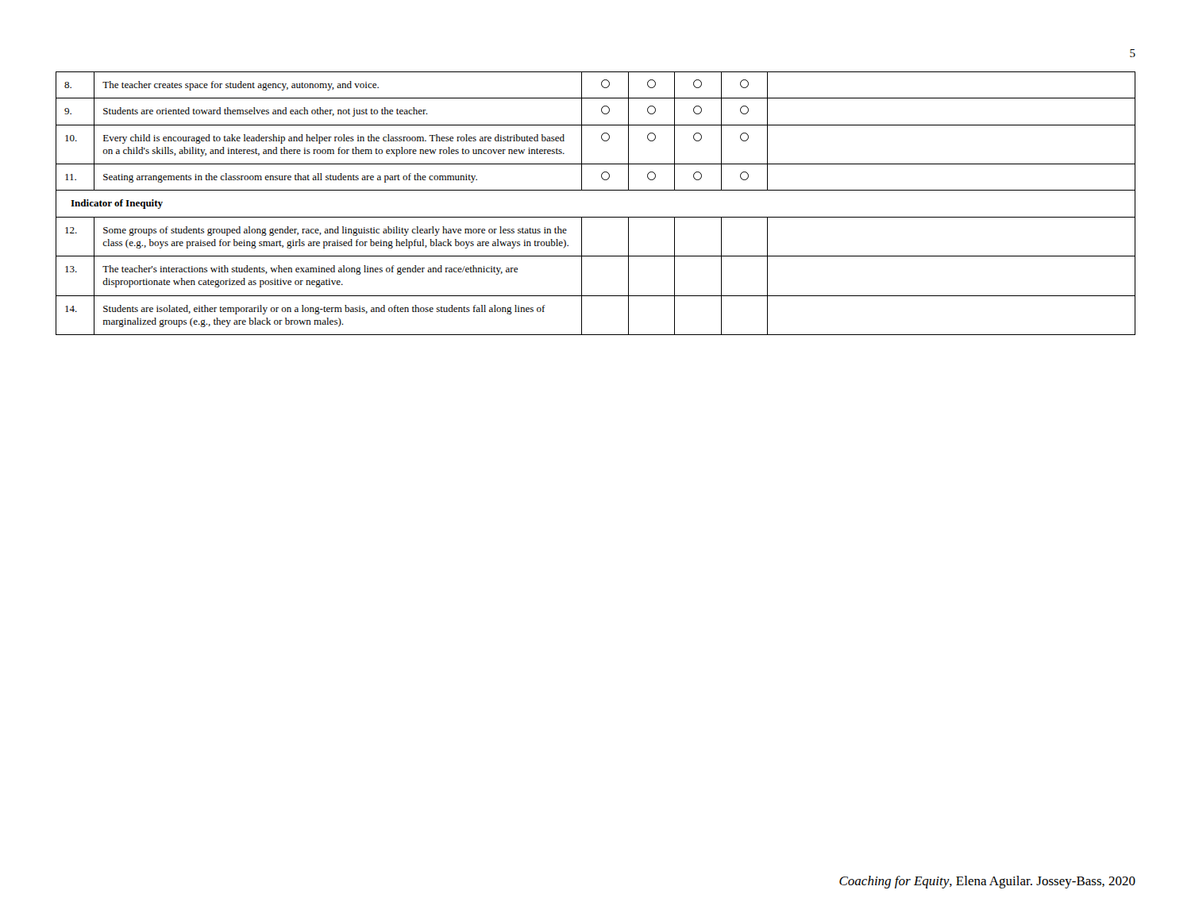5
| 8. | The teacher creates space for student agency, autonomy, and voice. | | | | | |
| 9. | Students are oriented toward themselves and each other, not just to the teacher. | | | | | |
| 10. | Every child is encouraged to take leadership and helper roles in the classroom. These roles are distributed based on a child's skills, ability, and interest, and there is room for them to explore new roles to uncover new interests. | | | | | |
| 11. | Seating arrangements in the classroom ensure that all students are a part of the community. | | | | | |
| Indicator of Inequity |
| 12. | Some groups of students grouped along gender, race, and linguistic ability clearly have more or less status in the class (e.g., boys are praised for being smart, girls are praised for being helpful, black boys are always in trouble). | | | | | |
| 13. | The teacher's interactions with students, when examined along lines of gender and race/ethnicity, are disproportionate when categorized as positive or negative. | | | | | |
| 14. | Students are isolated, either temporarily or on a long-term basis, and often those students fall along lines of marginalized groups (e.g., they are black or brown males). | | | | | |
Coaching for Equity, Elena Aguilar. Jossey-Bass, 2020